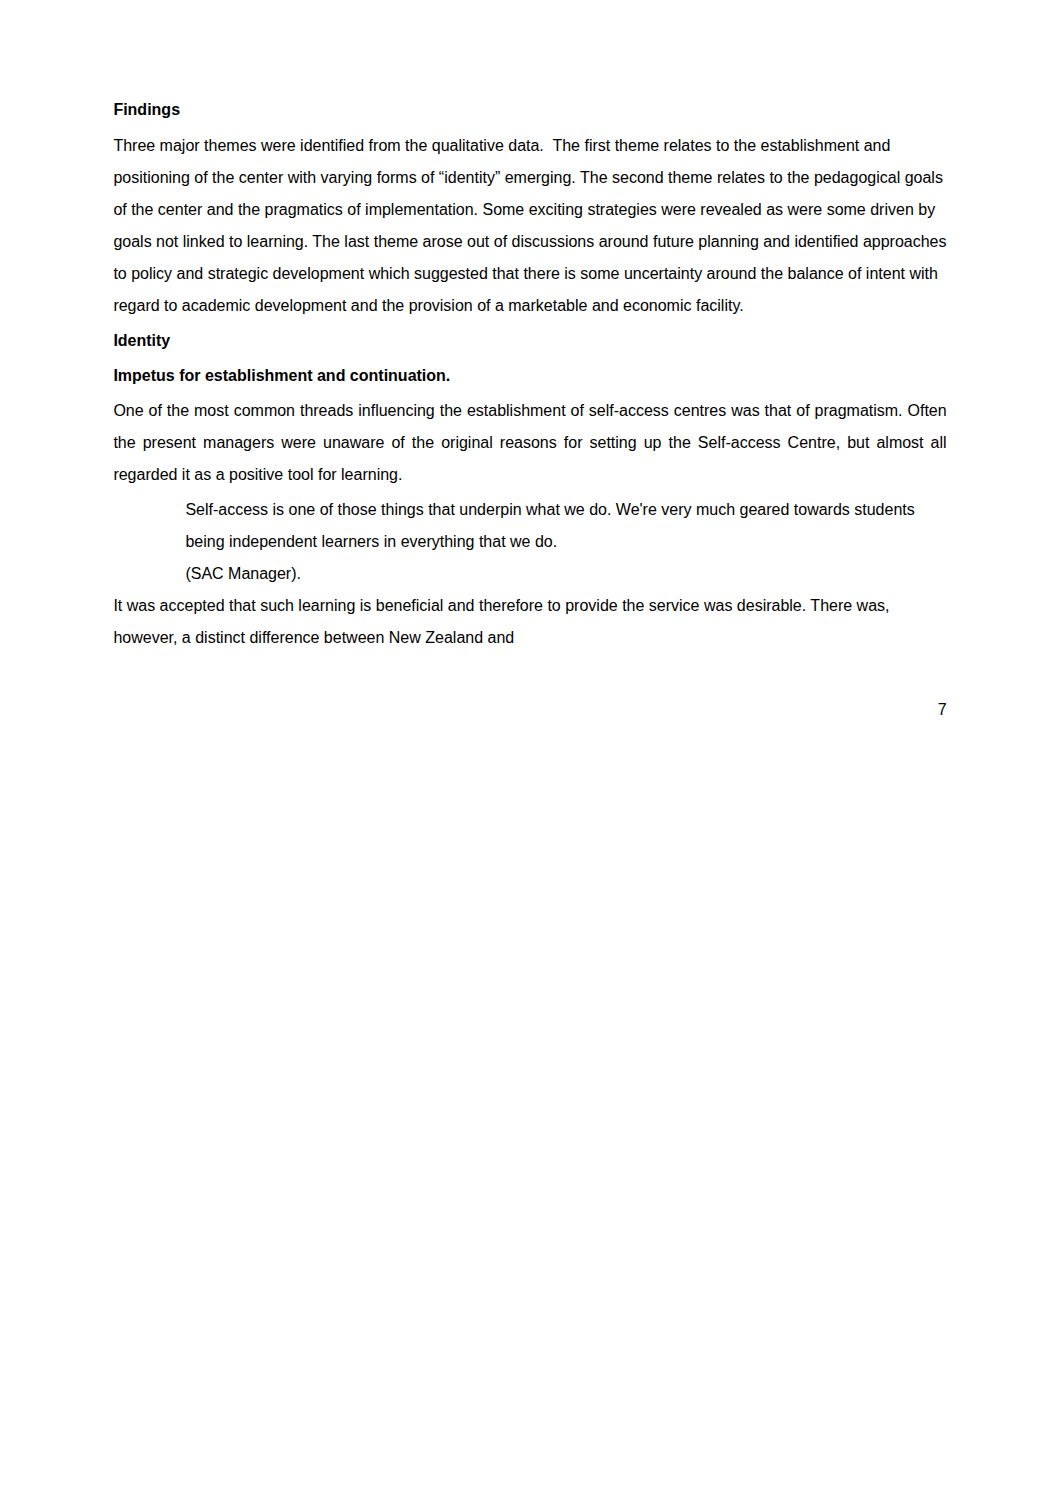Findings
Three major themes were identified from the qualitative data. The first theme relates to the establishment and positioning of the center with varying forms of “identity” emerging. The second theme relates to the pedagogical goals of the center and the pragmatics of implementation. Some exciting strategies were revealed as were some driven by goals not linked to learning. The last theme arose out of discussions around future planning and identified approaches to policy and strategic development which suggested that there is some uncertainty around the balance of intent with regard to academic development and the provision of a marketable and economic facility.
Identity
Impetus for establishment and continuation.
One of the most common threads influencing the establishment of self-access centres was that of pragmatism. Often the present managers were unaware of the original reasons for setting up the Self-access Centre, but almost all regarded it as a positive tool for learning.
Self-access is one of those things that underpin what we do. We're very much geared towards students being independent learners in everything that we do.
(SAC Manager).
It was accepted that such learning is beneficial and therefore to provide the service was desirable. There was, however, a distinct difference between New Zealand and
7